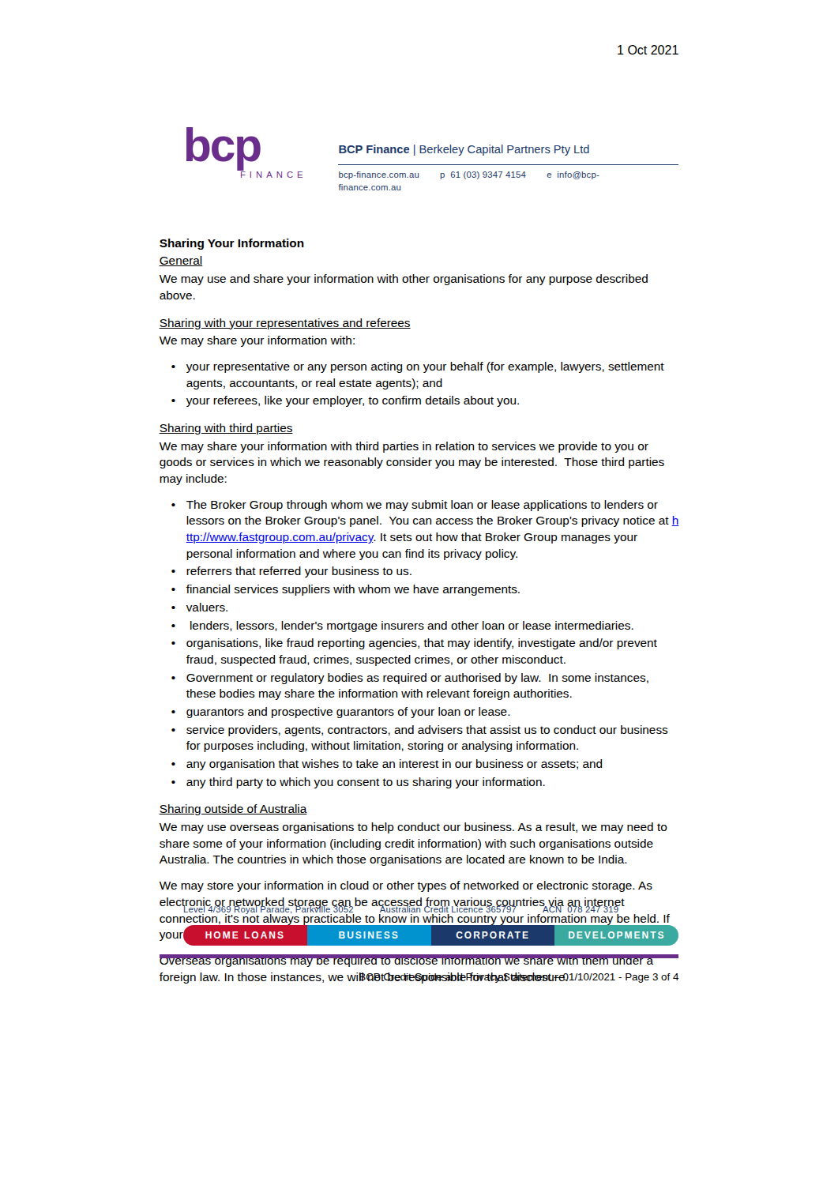1 Oct 2021
bcp
FINANCE
BCP Finance | Berkeley Capital Partners Pty Ltd
bcp-finance.com.au p 61 (03) 9347 4154 e info@bcp-finance.com.au
Sharing Your Information
General
We may use and share your information with other organisations for any purpose described above.
Sharing with your representatives and referees
We may share your information with:
your representative or any person acting on your behalf (for example, lawyers, settlement agents, accountants, or real estate agents); and
your referees, like your employer, to confirm details about you.
Sharing with third parties
We may share your information with third parties in relation to services we provide to you or goods or services in which we reasonably consider you may be interested. Those third parties may include:
The Broker Group through whom we may submit loan or lease applications to lenders or lessors on the Broker Group's panel. You can access the Broker Group's privacy notice at http://www.fastgroup.com.au/privacy. It sets out how that Broker Group manages your personal information and where you can find its privacy policy.
referrers that referred your business to us.
financial services suppliers with whom we have arrangements.
valuers.
lenders, lessors, lender's mortgage insurers and other loan or lease intermediaries.
organisations, like fraud reporting agencies, that may identify, investigate and/or prevent fraud, suspected fraud, crimes, suspected crimes, or other misconduct.
Government or regulatory bodies as required or authorised by law. In some instances, these bodies may share the information with relevant foreign authorities.
guarantors and prospective guarantors of your loan or lease.
service providers, agents, contractors, and advisers that assist us to conduct our business for purposes including, without limitation, storing or analysing information.
any organisation that wishes to take an interest in our business or assets; and
any third party to which you consent to us sharing your information.
Sharing outside of Australia
We may use overseas organisations to help conduct our business. As a result, we may need to share some of your information (including credit information) with such organisations outside Australia. The countries in which those organisations are located are known to be India.
We may store your information in cloud or other types of networked or electronic storage. As electronic or networked storage can be accessed from various countries via an internet connection, it's not always practicable to know in which country your information may be held. If your information is stored in this way, disclosures may occur in countries other than those listed.
Overseas organisations may be required to disclose information we share with them under a foreign law. In those instances, we will not be responsible for that disclosure.
Level 4/369 Royal Parade, Parkville 3052 Australian Credit Licence 365797 ACN 078 247 319
HOME LOANS
BUSINESS
CORPORATE
DEVELOPMENTS
BCP Credit Guide and Privacy Statement – 01/10/2021 - Page 3 of 4